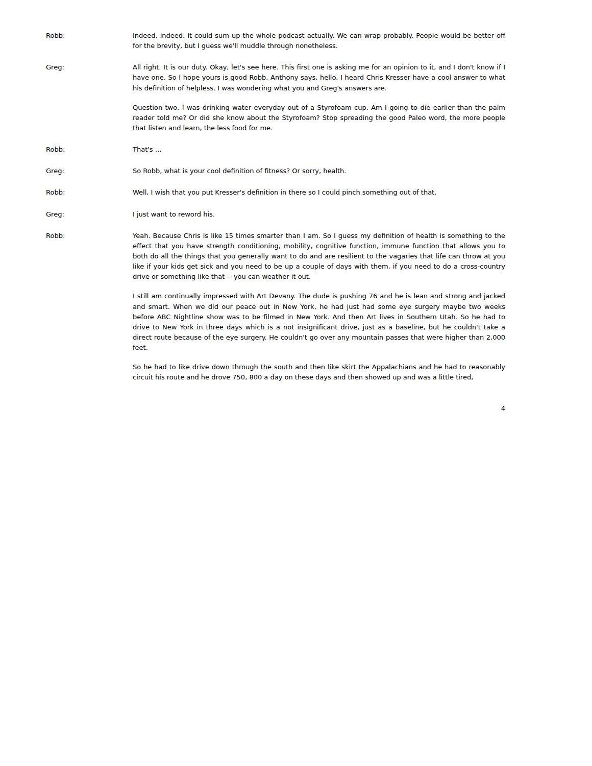Robb:
Indeed, indeed. It could sum up the whole podcast actually. We can wrap probably. People would be better off for the brevity, but I guess we'll muddle through nonetheless.
Greg:
All right. It is our duty. Okay, let's see here. This first one is asking me for an opinion to it, and I don't know if I have one. So I hope yours is good Robb. Anthony says, hello, I heard Chris Kresser have a cool answer to what his definition of helpless. I was wondering what you and Greg's answers are.
Question two, I was drinking water everyday out of a Styrofoam cup. Am I going to die earlier than the palm reader told me? Or did she know about the Styrofoam? Stop spreading the good Paleo word, the more people that listen and learn, the less food for me.
Robb:
That's …
Greg:
So Robb, what is your cool definition of fitness? Or sorry, health.
Robb:
Well, I wish that you put Kresser's definition in there so I could pinch something out of that.
Greg:
I just want to reword his.
Robb:
Yeah. Because Chris is like 15 times smarter than I am. So I guess my definition of health is something to the effect that you have strength conditioning, mobility, cognitive function, immune function that allows you to both do all the things that you generally want to do and are resilient to the vagaries that life can throw at you like if your kids get sick and you need to be up a couple of days with them, if you need to do a cross-country drive or something like that -- you can weather it out.
I still am continually impressed with Art Devany. The dude is pushing 76 and he is lean and strong and jacked and smart. When we did our peace out in New York, he had just had some eye surgery maybe two weeks before ABC Nightline show was to be filmed in New York. And then Art lives in Southern Utah. So he had to drive to New York in three days which is a not insignificant drive, just as a baseline, but he couldn't take a direct route because of the eye surgery. He couldn't go over any mountain passes that were higher than 2,000 feet.
So he had to like drive down through the south and then like skirt the Appalachians and he had to reasonably circuit his route and he drove 750, 800 a day on these days and then showed up and was a little tired,
4